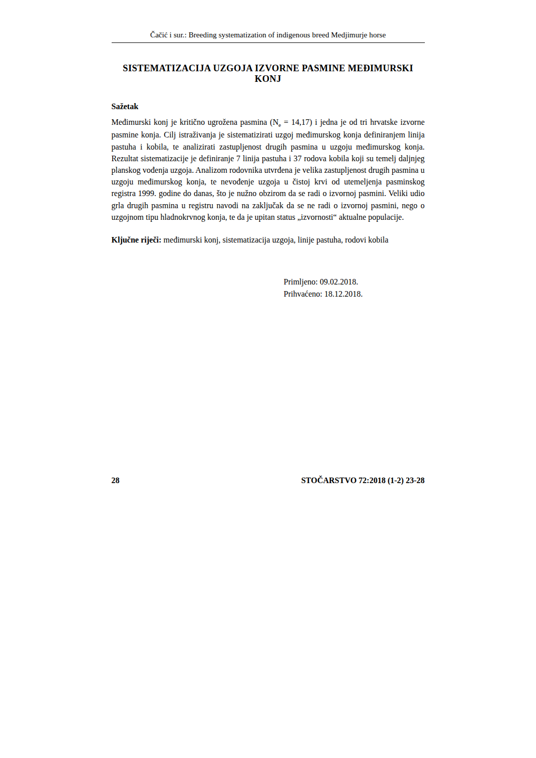Čačić i sur.: Breeding systematization of indigenous breed Medjimurje horse
SISTEMATIZACIJA UZGOJA IZVORNE PASMINE MEĐIMURSKI KONJ
Sažetak
Međimurski konj je kritično ugrožena pasmina (Ne = 14,17) i jedna je od tri hrvatske izvorne pasmine konja. Cilj istraživanja je sistematizirati uzgoj međimurskog konja definiranjem linija pastuha i kobila, te analizirati zastupljenost drugih pasmina u uzgoju međimurskog konja. Rezultat sistematizacije je definiranje 7 linija pastuha i 37 rodova kobila koji su temelj daljnjeg planskog vođenja uzgoja. Analizom rodovnika utvrđena je velika zastupljenost drugih pasmina u uzgoju međimurskog konja, te nevođenje uzgoja u čistoj krvi od utemeljenja pasminskog registra 1999. godine do danas, što je nužno obzirom da se radi o izvornoj pasmini. Veliki udio grla drugih pasmina u registru navodi na zaključak da se ne radi o izvornoj pasmini, nego o uzgojnom tipu hladnokrvnog konja, te da je upitan status „izvornosti“ aktualne populacije.
Ključne riječi: međimurski konj, sistematizacija uzgoja, linije pastuha, rodovi kobila
Primljeno: 09.02.2018.
Prihvaćeno: 18.12.2018.
28 STOČARSTVO 72:2018 (1-2) 23-28